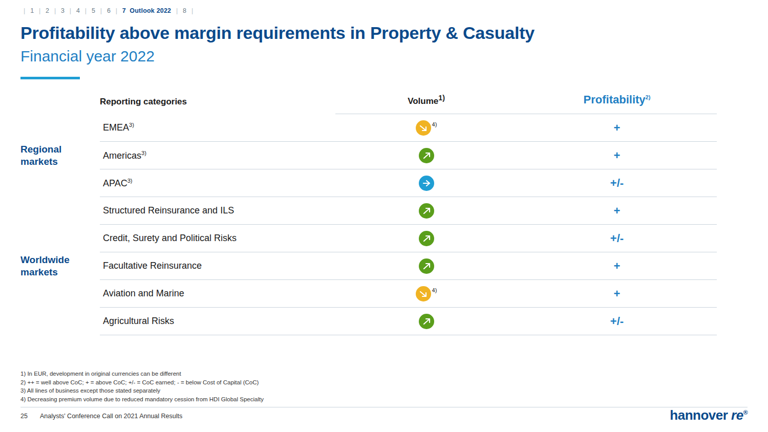| 1 | 2 | 3 | 4 | 5 | 6 | 7 Outlook 2022 | 8 |
Profitability above margin requirements in Property & Casualty
Financial year 2022
| | Reporting categories | Volume 1) | Profitability 2) |
| --- | --- | --- | --- |
| Regional markets | EMEA 3) | 4) | + |
| Americas 3) | | + |
| APAC 3) | | +/- |
| Worldwide markets | Structured Reinsurance and ILS | | + |
| Credit, Surety and Political Risks | | +/- |
| Facultative Reinsurance | | + |
| Aviation and Marine | 4) | + |
| Agricultural Risks | | +/- |
1) In EUR, development in original currencies can be different
2) ++ = well above CoC; + = above CoC; +/- = CoC earned; - = below Cost of Capital (CoC)
3) All lines of business except those stated separately
4) Decreasing premium volume due to reduced mandatory cession from HDI Global Specialty
25
Analysts' Conference Call on 2021 Annual Results
hannover re®